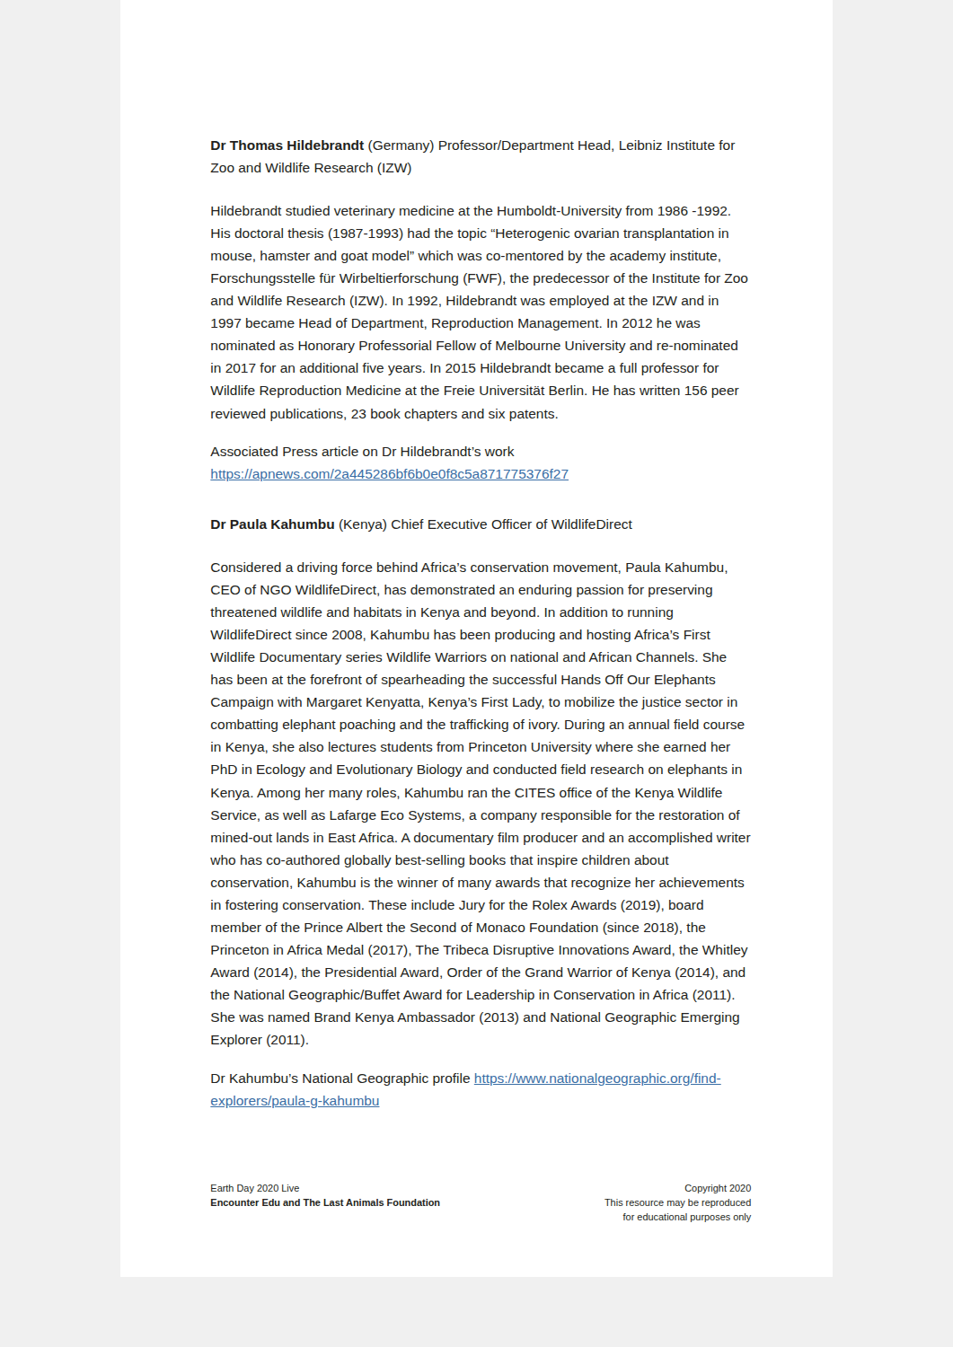Dr Thomas Hildebrandt (Germany) Professor/Department Head, Leibniz Institute for Zoo and Wildlife Research (IZW)
Hildebrandt studied veterinary medicine at the Humboldt-University from 1986 -1992. His doctoral thesis (1987-1993) had the topic “Heterogenic ovarian transplantation in mouse, hamster and goat model” which was co-mentored by the academy institute, Forschungsstelle für Wirbeltierforschung (FWF), the predecessor of the Institute for Zoo and Wildlife Research (IZW). In 1992, Hildebrandt was employed at the IZW and in 1997 became Head of Department, Reproduction Management. In 2012 he was nominated as Honorary Professorial Fellow of Melbourne University and re-nominated in 2017 for an additional five years. In 2015 Hildebrandt became a full professor for Wildlife Reproduction Medicine at the Freie Universität Berlin. He has written 156 peer reviewed publications, 23 book chapters and six patents.
Associated Press article on Dr Hildebrandt’s work
https://apnews.com/2a445286bf6b0e0f8c5a871775376f27
Dr Paula Kahumbu (Kenya) Chief Executive Officer of WildlifeDirect
Considered a driving force behind Africa’s conservation movement, Paula Kahumbu, CEO of NGO WildlifeDirect, has demonstrated an enduring passion for preserving threatened wildlife and habitats in Kenya and beyond. In addition to running WildlifeDirect since 2008, Kahumbu has been producing and hosting Africa’s First Wildlife Documentary series Wildlife Warriors on national and African Channels. She has been at the forefront of spearheading the successful Hands Off Our Elephants Campaign with Margaret Kenyatta, Kenya’s First Lady, to mobilize the justice sector in combatting elephant poaching and the trafficking of ivory. During an annual field course in Kenya, she also lectures students from Princeton University where she earned her PhD in Ecology and Evolutionary Biology and conducted field research on elephants in Kenya. Among her many roles, Kahumbu ran the CITES office of the Kenya Wildlife Service, as well as Lafarge Eco Systems, a company responsible for the restoration of mined-out lands in East Africa. A documentary film producer and an accomplished writer who has co-authored globally best-selling books that inspire children about conservation, Kahumbu is the winner of many awards that recognize her achievements in fostering conservation. These include Jury for the Rolex Awards (2019), board member of the Prince Albert the Second of Monaco Foundation (since 2018), the Princeton in Africa Medal (2017), The Tribeca Disruptive Innovations Award, the Whitley Award (2014), the Presidential Award, Order of the Grand Warrior of Kenya (2014), and the National Geographic/Buffet Award for Leadership in Conservation in Africa (2011). She was named Brand Kenya Ambassador (2013) and National Geographic Emerging Explorer (2011).
Dr Kahumbu’s National Geographic profile https://www.nationalgeographic.org/find-explorers/paula-g-kahumbu
Earth Day 2020 Live
Encounter Edu and The Last Animals Foundation
Copyright 2020
This resource may be reproduced
for educational purposes only